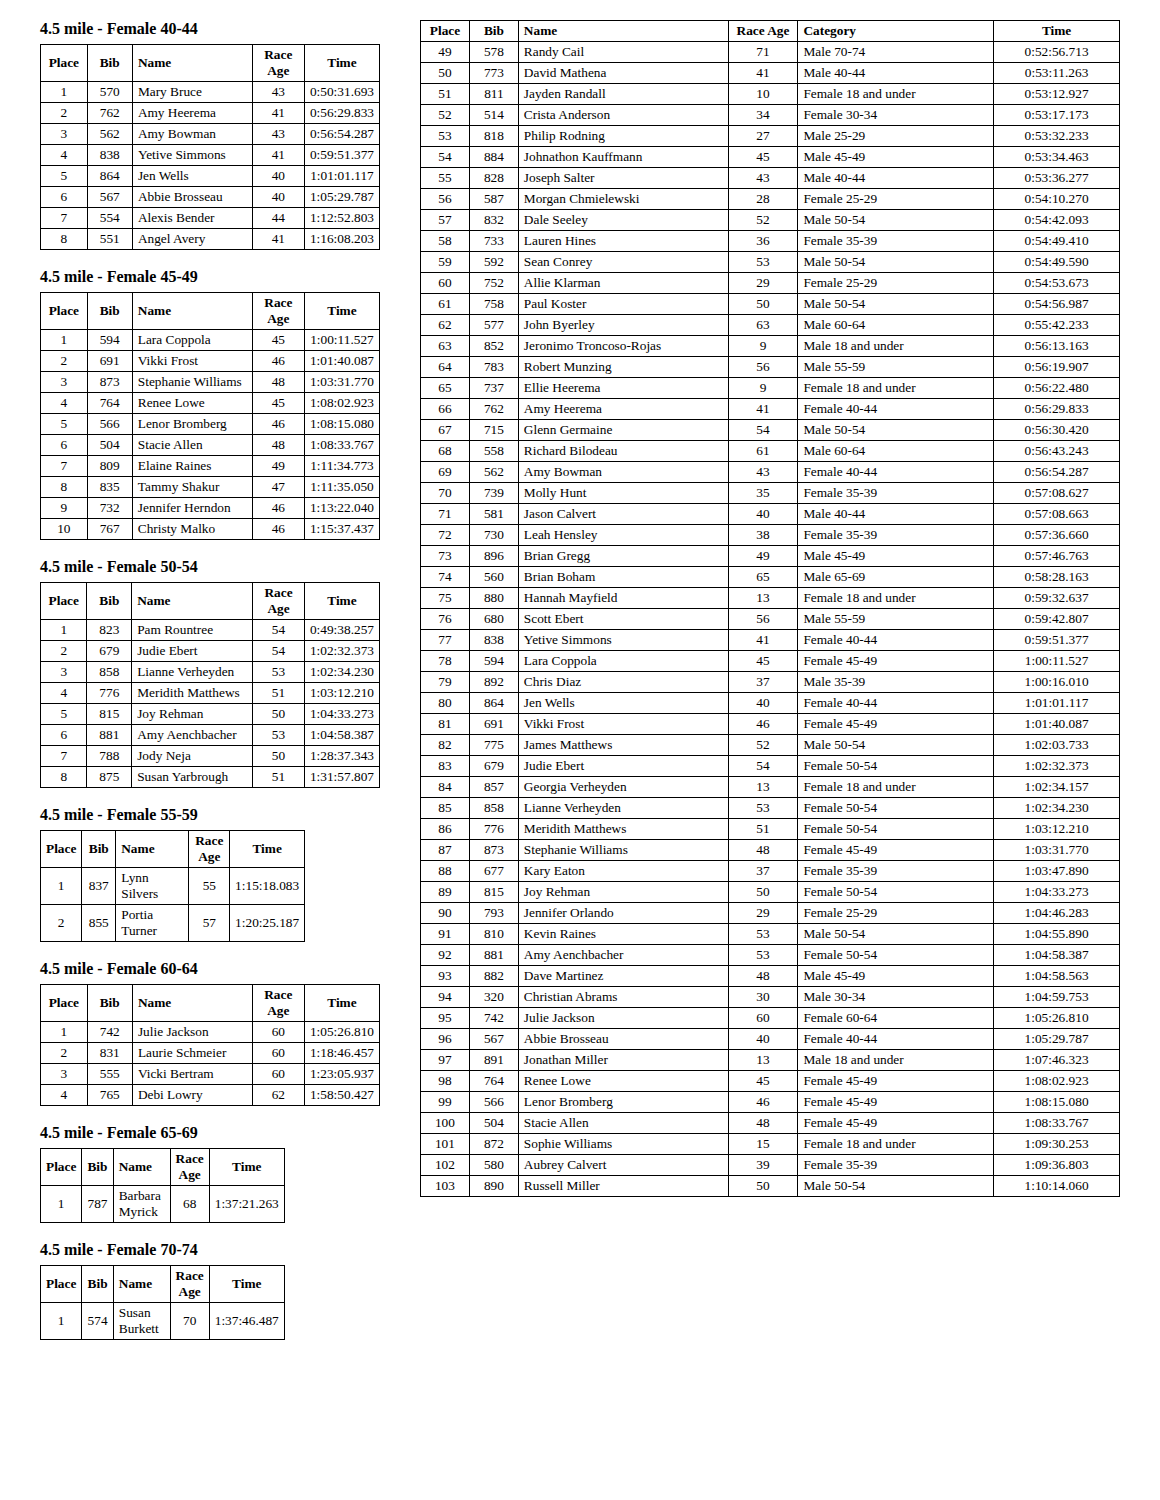4.5 mile - Female 40-44
| Place | Bib | Name | Race Age | Time |
| --- | --- | --- | --- | --- |
| 1 | 570 | Mary Bruce | 43 | 0:50:31.693 |
| 2 | 762 | Amy Heerema | 41 | 0:56:29.833 |
| 3 | 562 | Amy Bowman | 43 | 0:56:54.287 |
| 4 | 838 | Yetive Simmons | 41 | 0:59:51.377 |
| 5 | 864 | Jen Wells | 40 | 1:01:01.117 |
| 6 | 567 | Abbie Brosseau | 40 | 1:05:29.787 |
| 7 | 554 | Alexis Bender | 44 | 1:12:52.803 |
| 8 | 551 | Angel Avery | 41 | 1:16:08.203 |
4.5 mile - Female 45-49
| Place | Bib | Name | Race Age | Time |
| --- | --- | --- | --- | --- |
| 1 | 594 | Lara Coppola | 45 | 1:00:11.527 |
| 2 | 691 | Vikki Frost | 46 | 1:01:40.087 |
| 3 | 873 | Stephanie Williams | 48 | 1:03:31.770 |
| 4 | 764 | Renee Lowe | 45 | 1:08:02.923 |
| 5 | 566 | Lenor Bromberg | 46 | 1:08:15.080 |
| 6 | 504 | Stacie Allen | 48 | 1:08:33.767 |
| 7 | 809 | Elaine Raines | 49 | 1:11:34.773 |
| 8 | 835 | Tammy Shakur | 47 | 1:11:35.050 |
| 9 | 732 | Jennifer Herndon | 46 | 1:13:22.040 |
| 10 | 767 | Christy Malko | 46 | 1:15:37.437 |
4.5 mile - Female 50-54
| Place | Bib | Name | Race Age | Time |
| --- | --- | --- | --- | --- |
| 1 | 823 | Pam Rountree | 54 | 0:49:38.257 |
| 2 | 679 | Judie Ebert | 54 | 1:02:32.373 |
| 3 | 858 | Lianne Verheyden | 53 | 1:02:34.230 |
| 4 | 776 | Meridith Matthews | 51 | 1:03:12.210 |
| 5 | 815 | Joy Rehman | 50 | 1:04:33.273 |
| 6 | 881 | Amy Aenchbacher | 53 | 1:04:58.387 |
| 7 | 788 | Jody Neja | 50 | 1:28:37.343 |
| 8 | 875 | Susan Yarbrough | 51 | 1:31:57.807 |
4.5 mile - Female 55-59
| Place | Bib | Name | Race Age | Time |
| --- | --- | --- | --- | --- |
| 1 | 837 | Lynn Silvers | 55 | 1:15:18.083 |
| 2 | 855 | Portia Turner | 57 | 1:20:25.187 |
4.5 mile - Female 60-64
| Place | Bib | Name | Race Age | Time |
| --- | --- | --- | --- | --- |
| 1 | 742 | Julie Jackson | 60 | 1:05:26.810 |
| 2 | 831 | Laurie Schmeier | 60 | 1:18:46.457 |
| 3 | 555 | Vicki Bertram | 60 | 1:23:05.937 |
| 4 | 765 | Debi Lowry | 62 | 1:58:50.427 |
4.5 mile - Female 65-69
| Place | Bib | Name | Race Age | Time |
| --- | --- | --- | --- | --- |
| 1 | 787 | Barbara Myrick | 68 | 1:37:21.263 |
4.5 mile - Female 70-74
| Place | Bib | Name | Race Age | Time |
| --- | --- | --- | --- | --- |
| 1 | 574 | Susan Burkett | 70 | 1:37:46.487 |
| Place | Bib | Name | Race Age | Category | Time |
| --- | --- | --- | --- | --- | --- |
| 49 | 578 | Randy Cail | 71 | Male 70-74 | 0:52:56.713 |
| 50 | 773 | David Mathena | 41 | Male 40-44 | 0:53:11.263 |
| 51 | 811 | Jayden Randall | 10 | Female 18 and under | 0:53:12.927 |
| 52 | 514 | Crista Anderson | 34 | Female 30-34 | 0:53:17.173 |
| 53 | 818 | Philip Rodning | 27 | Male 25-29 | 0:53:32.233 |
| 54 | 884 | Johnathon Kauffmann | 45 | Male 45-49 | 0:53:34.463 |
| 55 | 828 | Joseph Salter | 43 | Male 40-44 | 0:53:36.277 |
| 56 | 587 | Morgan Chmielewski | 28 | Female 25-29 | 0:54:10.270 |
| 57 | 832 | Dale Seeley | 52 | Male 50-54 | 0:54:42.093 |
| 58 | 733 | Lauren Hines | 36 | Female 35-39 | 0:54:49.410 |
| 59 | 592 | Sean Conrey | 53 | Male 50-54 | 0:54:49.590 |
| 60 | 752 | Allie Klarman | 29 | Female 25-29 | 0:54:53.673 |
| 61 | 758 | Paul Koster | 50 | Male 50-54 | 0:54:56.987 |
| 62 | 577 | John Byerley | 63 | Male 60-64 | 0:55:42.233 |
| 63 | 852 | Jeronimo Troncoso-Rojas | 9 | Male 18 and under | 0:56:13.163 |
| 64 | 783 | Robert Munzing | 56 | Male 55-59 | 0:56:19.907 |
| 65 | 737 | Ellie Heerema | 9 | Female 18 and under | 0:56:22.480 |
| 66 | 762 | Amy Heerema | 41 | Female 40-44 | 0:56:29.833 |
| 67 | 715 | Glenn Germaine | 54 | Male 50-54 | 0:56:30.420 |
| 68 | 558 | Richard Bilodeau | 61 | Male 60-64 | 0:56:43.243 |
| 69 | 562 | Amy Bowman | 43 | Female 40-44 | 0:56:54.287 |
| 70 | 739 | Molly Hunt | 35 | Female 35-39 | 0:57:08.627 |
| 71 | 581 | Jason Calvert | 40 | Male 40-44 | 0:57:08.663 |
| 72 | 730 | Leah Hensley | 38 | Female 35-39 | 0:57:36.660 |
| 73 | 896 | Brian Gregg | 49 | Male 45-49 | 0:57:46.763 |
| 74 | 560 | Brian Boham | 65 | Male 65-69 | 0:58:28.163 |
| 75 | 880 | Hannah Mayfield | 13 | Female 18 and under | 0:59:32.637 |
| 76 | 680 | Scott Ebert | 56 | Male 55-59 | 0:59:42.807 |
| 77 | 838 | Yetive Simmons | 41 | Female 40-44 | 0:59:51.377 |
| 78 | 594 | Lara Coppola | 45 | Female 45-49 | 1:00:11.527 |
| 79 | 892 | Chris Diaz | 37 | Male 35-39 | 1:00:16.010 |
| 80 | 864 | Jen Wells | 40 | Female 40-44 | 1:01:01.117 |
| 81 | 691 | Vikki Frost | 46 | Female 45-49 | 1:01:40.087 |
| 82 | 775 | James Matthews | 52 | Male 50-54 | 1:02:03.733 |
| 83 | 679 | Judie Ebert | 54 | Female 50-54 | 1:02:32.373 |
| 84 | 857 | Georgia Verheyden | 13 | Female 18 and under | 1:02:34.157 |
| 85 | 858 | Lianne Verheyden | 53 | Female 50-54 | 1:02:34.230 |
| 86 | 776 | Meridith Matthews | 51 | Female 50-54 | 1:03:12.210 |
| 87 | 873 | Stephanie Williams | 48 | Female 45-49 | 1:03:31.770 |
| 88 | 677 | Kary Eaton | 37 | Female 35-39 | 1:03:47.890 |
| 89 | 815 | Joy Rehman | 50 | Female 50-54 | 1:04:33.273 |
| 90 | 793 | Jennifer Orlando | 29 | Female 25-29 | 1:04:46.283 |
| 91 | 810 | Kevin Raines | 53 | Male 50-54 | 1:04:55.890 |
| 92 | 881 | Amy Aenchbacher | 53 | Female 50-54 | 1:04:58.387 |
| 93 | 882 | Dave Martinez | 48 | Male 45-49 | 1:04:58.563 |
| 94 | 320 | Christian Abrams | 30 | Male 30-34 | 1:04:59.753 |
| 95 | 742 | Julie Jackson | 60 | Female 60-64 | 1:05:26.810 |
| 96 | 567 | Abbie Brosseau | 40 | Female 40-44 | 1:05:29.787 |
| 97 | 891 | Jonathan Miller | 13 | Male 18 and under | 1:07:46.323 |
| 98 | 764 | Renee Lowe | 45 | Female 45-49 | 1:08:02.923 |
| 99 | 566 | Lenor Bromberg | 46 | Female 45-49 | 1:08:15.080 |
| 100 | 504 | Stacie Allen | 48 | Female 45-49 | 1:08:33.767 |
| 101 | 872 | Sophie Williams | 15 | Female 18 and under | 1:09:30.253 |
| 102 | 580 | Aubrey Calvert | 39 | Female 35-39 | 1:09:36.803 |
| 103 | 890 | Russell Miller | 50 | Male 50-54 | 1:10:14.060 |